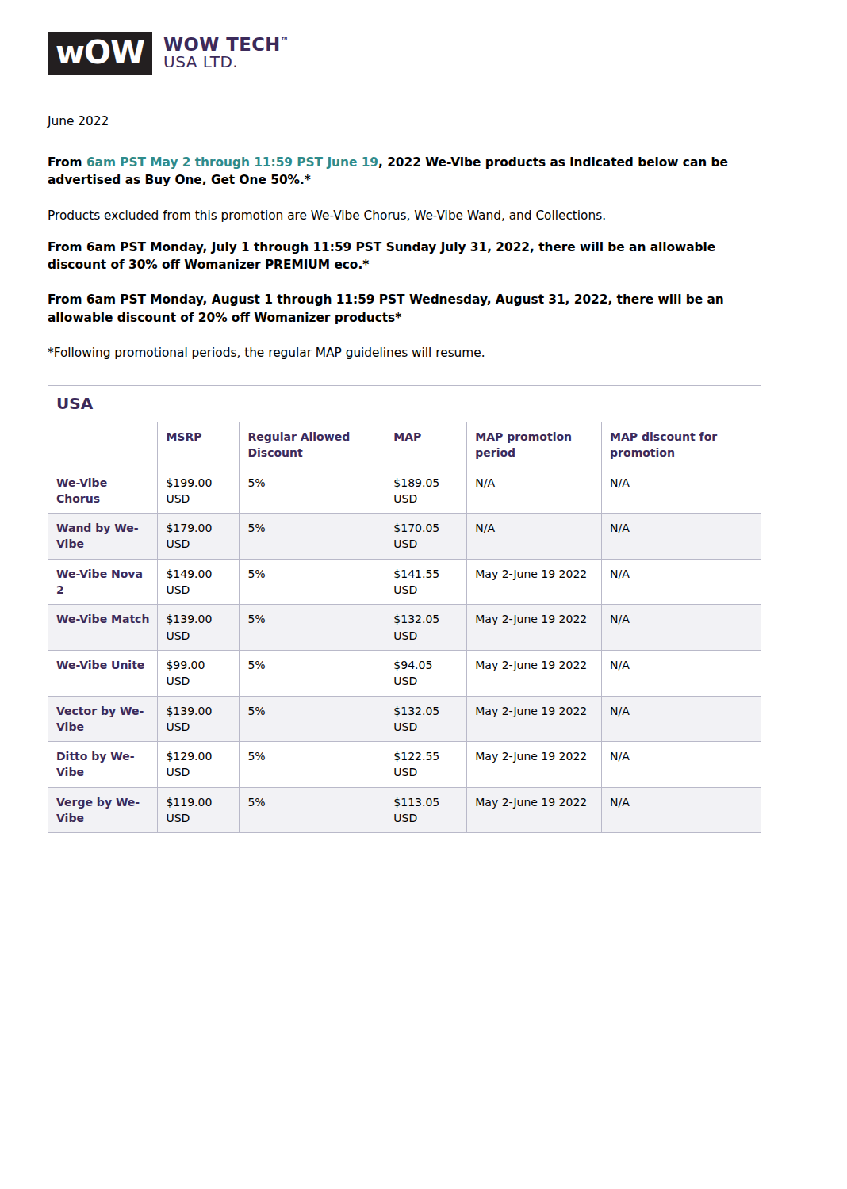wOW
WOW TECH™
USA LTD.
June 2022
From 6am PST May 2 through 11:59 PST June 19, 2022 We-Vibe products as indicated below can be advertised as Buy One, Get One 50%.*
Products excluded from this promotion are We-Vibe Chorus, We-Vibe Wand, and Collections.
From 6am PST Monday, July 1 through 11:59 PST Sunday July 31, 2022, there will be an allowable discount of 30% off Womanizer PREMIUM eco.*
From 6am PST Monday, August 1 through 11:59 PST Wednesday, August 31, 2022, there will be an allowable discount of 20% off Womanizer products*
*Following promotional periods, the regular MAP guidelines will resume.
USA
| | MSRP | Regular Allowed Discount | MAP | MAP promotion period | MAP discount for promotion |
| --- | --- | --- | --- | --- | --- |
| We-Vibe Chorus | $199.00 USD | 5% | $189.05 USD | N/A | N/A |
| Wand by We-Vibe | $179.00 USD | 5% | $170.05 USD | N/A | N/A |
| We-Vibe Nova 2 | $149.00 USD | 5% | $141.55 USD | May 2-June 19 2022 | N/A |
| We-Vibe Match | $139.00 USD | 5% | $132.05 USD | May 2-June 19 2022 | N/A |
| We-Vibe Unite | $99.00 USD | 5% | $94.05 USD | May 2-June 19 2022 | N/A |
| Vector by We-Vibe | $139.00 USD | 5% | $132.05 USD | May 2-June 19 2022 | N/A |
| Ditto by We-Vibe | $129.00 USD | 5% | $122.55 USD | May 2-June 19 2022 | N/A |
| Verge by We-Vibe | $119.00 USD | 5% | $113.05 USD | May 2-June 19 2022 | N/A |